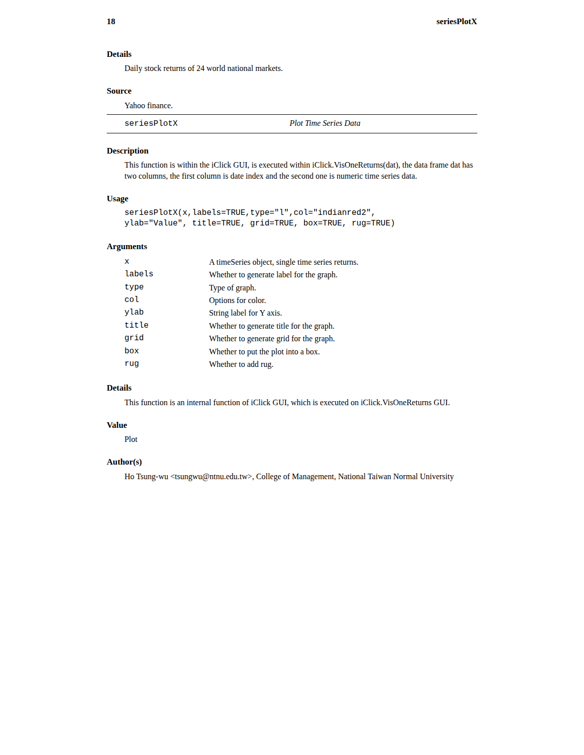18 seriesPlotX
Details
Daily stock returns of 24 world national markets.
Source
Yahoo finance.
seriesPlotX Plot Time Series Data
Description
This function is within the iClick GUI, is executed within iClick.VisOneReturns(dat), the data frame dat has two columns, the first column is date index and the second one is numeric time series data.
Usage
seriesPlotX(x,labels=TRUE,type="l",col="indianred2",
ylab="Value", title=TRUE, grid=TRUE, box=TRUE, rug=TRUE)
Arguments
| x | A timeSeries object, single time series returns. |
| labels | Whether to generate label for the graph. |
| type | Type of graph. |
| col | Options for color. |
| ylab | String label for Y axis. |
| title | Whether to generate title for the graph. |
| grid | Whether to generate grid for the graph. |
| box | Whether to put the plot into a box. |
| rug | Whether to add rug. |
Details
This function is an internal function of iClick GUI, which is executed on iClick.VisOneReturns GUI.
Value
Plot
Author(s)
Ho Tsung-wu <tsungwu@ntnu.edu.tw>, College of Management, National Taiwan Normal University